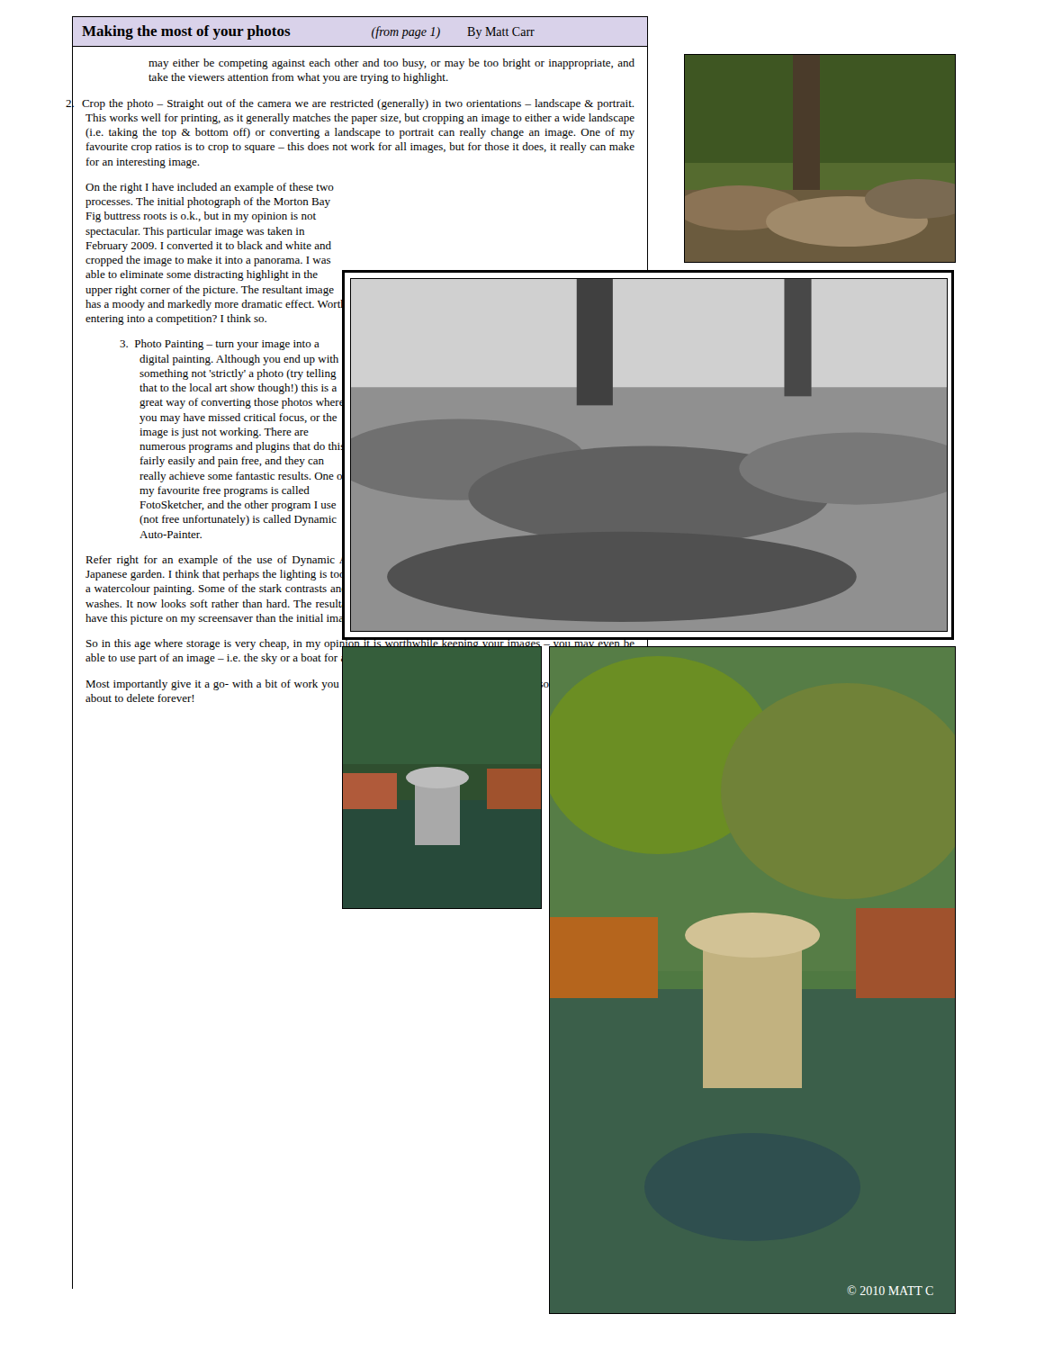Making the most of your photos
(from page 1) By Matt Carr
may either be competing against each other and too busy, or may be too bright or inappropriate, and take the viewers attention from what you are trying to highlight.
2. Crop the photo – Straight out of the camera we are restricted (generally) in two orientations – landscape & portrait. This works well for printing, as it generally matches the paper size, but cropping an image to either a wide landscape (i.e. taking the top & bottom off) or converting a landscape to portrait can really change an image. One of my favourite crop ratios is to crop to square – this does not work for all images, but for those it does, it really can make for an interesting image.
On the right I have included an example of these two processes. The initial photograph of the Morton Bay Fig buttress roots is o.k., but in my opinion is not spectacular. This particular image was taken in February 2009. I converted it to black and white and cropped the image to make it into a panorama. I was able to eliminate some distracting highlight in the upper right corner of the picture. The resultant image has a moody and markedly more dramatic effect. Worth entering into a competition? I think so.
3. Photo Painting – turn your image into a digital painting. Although you end up with something not 'strictly' a photo (try telling that to the local art show though!) this is a great way of converting those photos where you may have missed critical focus, or the image is just not working. There are numerous programs and plugins that do this fairly easily and pain free, and they can really achieve some fantastic results. One of my favourite free programs is called FotoSketcher, and the other program I use (not free unfortunately) is called Dynamic Auto-Painter.
Refer right for an example of the use of Dynamic Autopainter (DAP). The initial image is a vertical shot in a Japanese garden. I think that perhaps the lighting is too harsh. In Autopainter I ran the Aquarel style which simulates a watercolour painting. Some of the stark contrasts and sharp detail is replaced by interesting textures and colourful washes. It now looks soft rather than hard. The resultant image has had a decided lift. I would be much happier to have this picture on my screensaver than the initial image.
So in this age where storage is very cheap, in my opinion it is worthwhile keeping your images – you may even be able to use part of an image – i.e. the sky or a boat for another photo in the future.
Most importantly give it a go- with a bit of work you may have a winning photo hidden inside something you were about to delete forever!